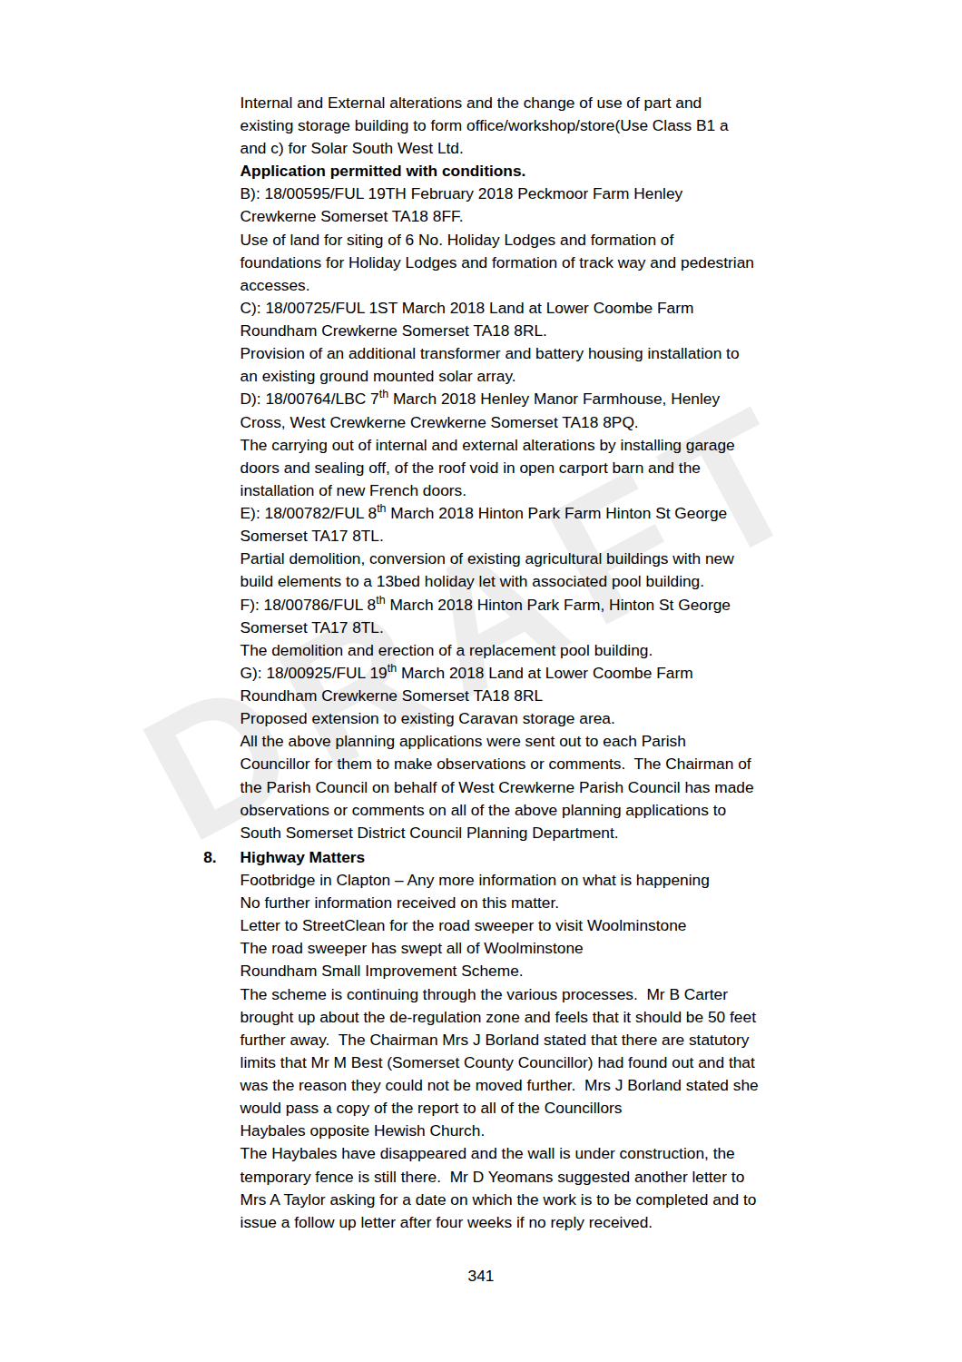DRAFT
Internal and External alterations and the change of use of part and existing storage building to form office/workshop/store(Use Class B1 a and c) for Solar South West Ltd.
Application permitted with conditions.
B): 18/00595/FUL 19TH February 2018 Peckmoor Farm Henley Crewkerne Somerset TA18 8FF.
Use of land for siting of 6 No. Holiday Lodges and formation of foundations for Holiday Lodges and formation of track way and pedestrian accesses.
C): 18/00725/FUL 1ST March 2018 Land at Lower Coombe Farm Roundham Crewkerne Somerset TA18 8RL.
Provision of an additional transformer and battery housing installation to an existing ground mounted solar array.
D): 18/00764/LBC 7th March 2018 Henley Manor Farmhouse, Henley Cross, West Crewkerne Crewkerne Somerset TA18 8PQ.
The carrying out of internal and external alterations by installing garage doors and sealing off, of the roof void in open carport barn and the installation of new French doors.
E): 18/00782/FUL 8th March 2018 Hinton Park Farm Hinton St George Somerset TA17 8TL.
Partial demolition, conversion of existing agricultural buildings with new build elements to a 13bed holiday let with associated pool building.
F): 18/00786/FUL 8th March 2018 Hinton Park Farm, Hinton St George Somerset TA17 8TL.
The demolition and erection of a replacement pool building.
G): 18/00925/FUL 19th March 2018 Land at Lower Coombe Farm Roundham Crewkerne Somerset TA18 8RL
Proposed extension to existing Caravan storage area.
All the above planning applications were sent out to each Parish Councillor for them to make observations or comments. The Chairman of the Parish Council on behalf of West Crewkerne Parish Council has made observations or comments on all of the above planning applications to South Somerset District Council Planning Department.
8.
Highway Matters
Footbridge in Clapton – Any more information on what is happening
No further information received on this matter.
Letter to StreetClean for the road sweeper to visit Woolminstone
The road sweeper has swept all of Woolminstone
Roundham Small Improvement Scheme.
The scheme is continuing through the various processes. Mr B Carter brought up about the de-regulation zone and feels that it should be 50 feet further away. The Chairman Mrs J Borland stated that there are statutory limits that Mr M Best (Somerset County Councillor) had found out and that was the reason they could not be moved further. Mrs J Borland stated she would pass a copy of the report to all of the Councillors
Haybales opposite Hewish Church.
The Haybales have disappeared and the wall is under construction, the temporary fence is still there. Mr D Yeomans suggested another letter to Mrs A Taylor asking for a date on which the work is to be completed and to issue a follow up letter after four weeks if no reply received.
341